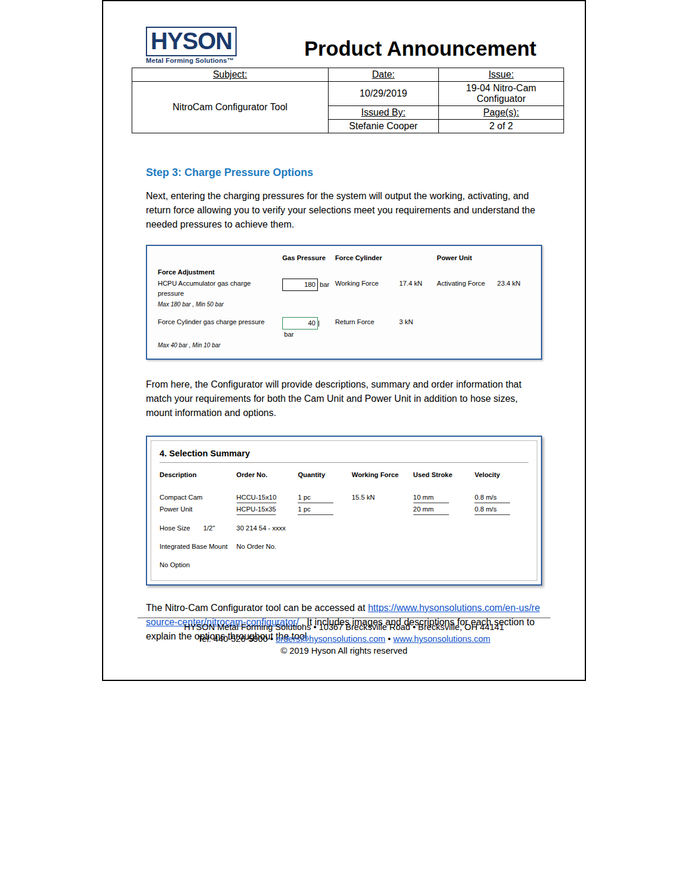HYSON
Metal Forming Solutions™
Product Announcement
| Subject: | Date: | Issue: |
| NitroCam Configurator Tool | 10/29/2019 | 19-04 Nitro-Cam Configuator |
| Issued By: | Page(s): |
| Stefanie Cooper | 2 of 2 |
Step 3: Charge Pressure Options
Next, entering the charging pressures for the system will output the working, activating, and return force allowing you to verify your selections meet you requirements and understand the needed pressures to achieve them.
| | Gas Pressure | Force Cylinder | | Power Unit | |
| --- | --- | --- | --- | --- | --- |
| Force Adjustment | | | | | |
| HCPU Accumulator gas charge pressure | 180 bar | Working Force | 17.4 kN | Activating Force | 23.4 kN |
| Max 180 bar , Min 50 bar | | | | | |
| Force Cylinder gas charge pressure | 40 bar | Return Force | 3 kN | | |
| Max 40 bar , Min 10 bar | | | | | |
From here, the Configurator will provide descriptions, summary and order information that match your requirements for both the Cam Unit and Power Unit in addition to hose sizes, mount information and options.
4. Selection Summary
| Description | Order No. | Quantity | Working Force | Used Stroke | Velocity |
| --- | --- | --- | --- | --- | --- |
| Compact Cam | HCCU-15x10 | 1 pc | 15.5 kN | 10 mm | 0.8 m/s |
| Power Unit | HCPU-15x35 | 1 pc | | 20 mm | 0.8 m/s |
| Hose Size 1/2" | 30 214 54 - xxxx |
| Integrated Base Mount | No Order No. |
| No Option |
The Nitro-Cam Configurator tool can be accessed at https://www.hysonsolutions.com/en-us/resource-center/nitrocam-configurator/ . It includes images and descriptions for each section to explain the options throughout the tool.
HYSON Metal Forming Solutions • 10367 Brecksville Road • Brecksville, OH 44141
Tel: 440-526-5900 • orders@hysonsolutions.com • www.hysonsolutions.com
© 2019 Hyson All rights reserved